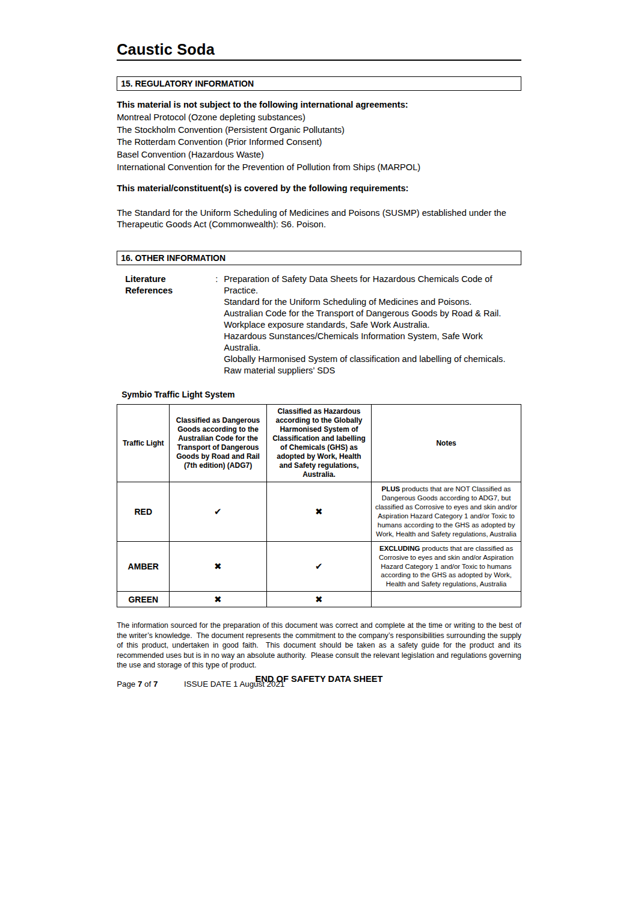Caustic Soda
15. REGULATORY INFORMATION
This material is not subject to the following international agreements:
Montreal Protocol (Ozone depleting substances)
The Stockholm Convention (Persistent Organic Pollutants)
The Rotterdam Convention (Prior Informed Consent)
Basel Convention (Hazardous Waste)
International Convention for the Prevention of Pollution from Ships (MARPOL)
This material/constituent(s) is covered by the following requirements:
The Standard for the Uniform Scheduling of Medicines and Poisons (SUSMP) established under the Therapeutic Goods Act (Commonwealth): S6. Poison.
16. OTHER INFORMATION
| Literature References | : | Preparation of Safety Data Sheets for Hazardous Chemicals Code of Practice. Standard for the Uniform Scheduling of Medicines and Poisons. Australian Code for the Transport of Dangerous Goods by Road & Rail. Workplace exposure standards, Safe Work Australia. Hazardous Sunstances/Chemicals Information System, Safe Work Australia. Globally Harmonised System of classification and labelling of chemicals. Raw material suppliers’ SDS |
Symbio Traffic Light System
| Traffic Light | Classified as Dangerous Goods according to the Australian Code for the Transport of Dangerous Goods by Road and Rail (7th edition) (ADG7) | Classified as Hazardous according to the Globally Harmonised System of Classification and labelling of Chemicals (GHS) as adopted by Work, Health and Safety regulations, Australia. | Notes |
| --- | --- | --- | --- |
| RED | ✔ | ✖ | PLUS products that are NOT Classified as Dangerous Goods according to ADG7, but classified as Corrosive to eyes and skin and/or Aspiration Hazard Category 1 and/or Toxic to humans according to the GHS as adopted by Work, Health and Safety regulations, Australia |
| AMBER | ✖ | ✔ | EXCLUDING products that are classified as Corrosive to eyes and skin and/or Aspiration Hazard Category 1 and/or Toxic to humans according to the GHS as adopted by Work, Health and Safety regulations, Australia |
| GREEN | ✖ | ✖ | |
The information sourced for the preparation of this document was correct and complete at the time or writing to the best of the writer’s knowledge. The document represents the commitment to the company’s responsibilities surrounding the supply of this product, undertaken in good faith. This document should be taken as a safety guide for the product and its recommended uses but is in no way an absolute authority. Please consult the relevant legislation and regulations governing the use and storage of this type of product.
END OF SAFETY DATA SHEET
Page 7 of 7 ISSUE DATE 1 August 2021